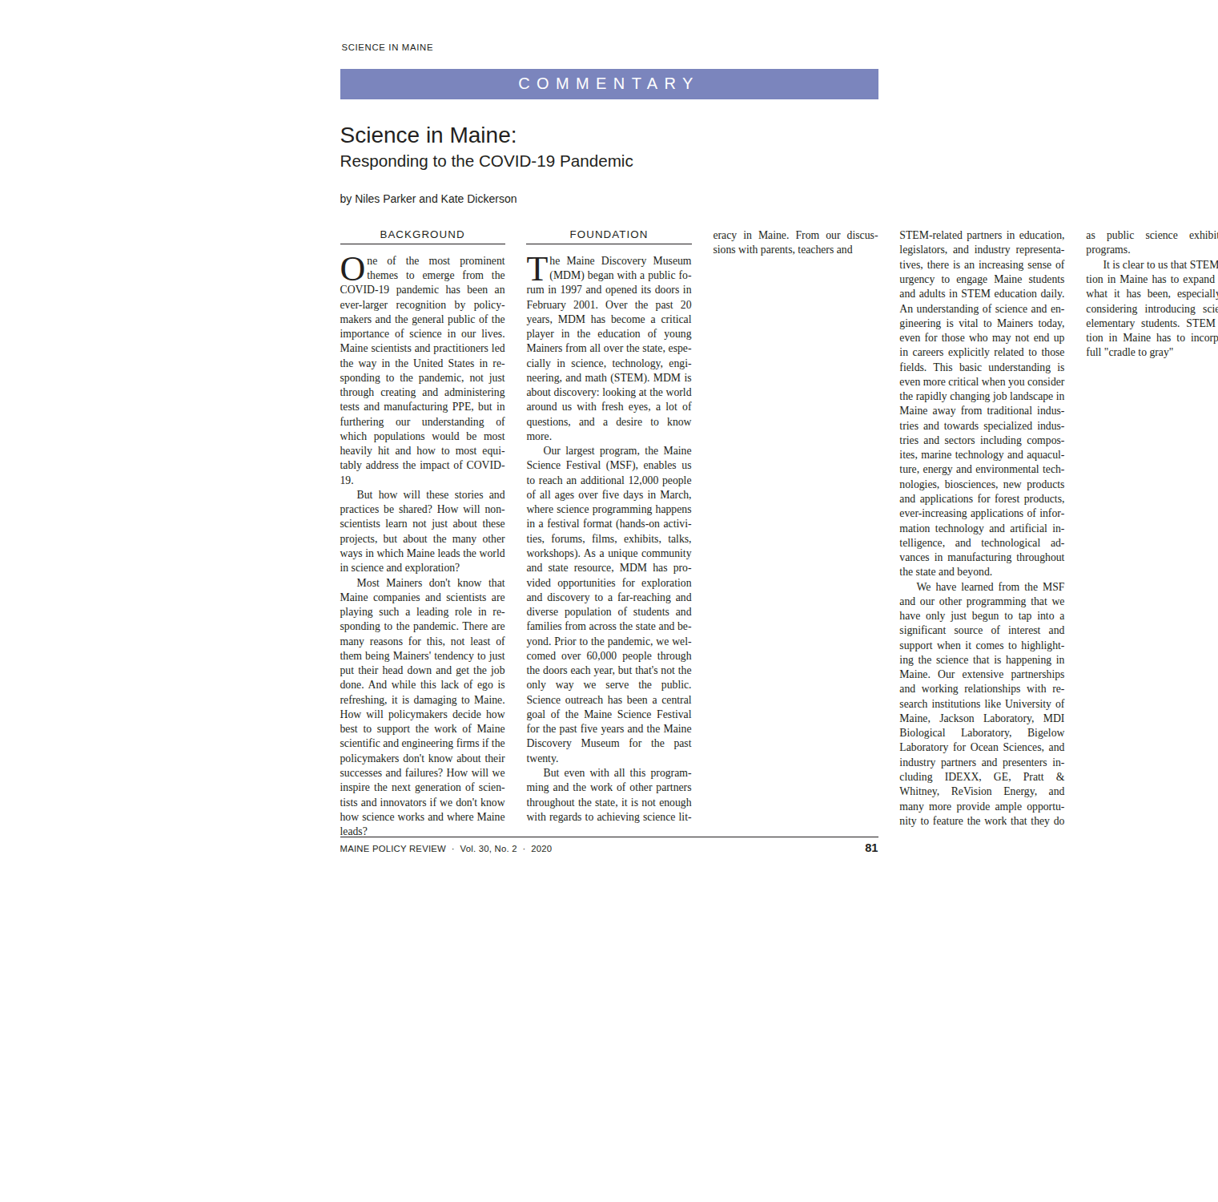SCIENCE IN MAINE
COMMENTARY
Science in Maine:
Responding to the COVID-19 Pandemic
by Niles Parker and Kate Dickerson
BACKGROUND
One of the most prominent themes to emerge from the COVID-19 pandemic has been an ever-larger recognition by policymakers and the general public of the importance of science in our lives. Maine scientists and practitioners led the way in the United States in responding to the pandemic, not just through creating and administering tests and manufacturing PPE, but in furthering our understanding of which populations would be most heavily hit and how to most equitably address the impact of COVID-19.
But how will these stories and practices be shared? How will nonscientists learn not just about these projects, but about the many other ways in which Maine leads the world in science and exploration?
Most Mainers don't know that Maine companies and scientists are playing such a leading role in responding to the pandemic. There are many reasons for this, not least of them being Mainers' tendency to just put their head down and get the job done. And while this lack of ego is refreshing, it is damaging to Maine. How will policymakers decide how best to support the work of Maine scientific and engineering firms if the policymakers don't know about their successes and failures? How will we inspire the next generation of scientists and innovators if we don't know how science works and where Maine leads?
FOUNDATION
The Maine Discovery Museum (MDM) began with a public forum in 1997 and opened its doors in February 2001. Over the past 20 years, MDM has become a critical player in the education of young Mainers from all over the state, especially in science, technology, engineering, and math (STEM). MDM is about discovery: looking at the world around us with fresh eyes, a lot of questions, and a desire to know more.
Our largest program, the Maine Science Festival (MSF), enables us to reach an additional 12,000 people of all ages over five days in March, where science programming happens in a festival format (hands-on activities, forums, films, exhibits, talks, workshops). As a unique community and state resource, MDM has provided opportunities for exploration and discovery to a far-reaching and diverse population of students and families from across the state and beyond. Prior to the pandemic, we welcomed over 60,000 people through the doors each year, but that's not the only way we serve the public. Science outreach has been a central goal of the Maine Science Festival for the past five years and the Maine Discovery Museum for the past twenty.
But even with all this programming and the work of other partners throughout the state, it is not enough with regards to achieving science literacy in Maine. From our discussions with parents, teachers and
STEM-related partners in education, legislators, and industry representatives, there is an increasing sense of urgency to engage Maine students and adults in STEM education daily. An understanding of science and engineering is vital to Mainers today, even for those who may not end up in careers explicitly related to those fields. This basic understanding is even more critical when you consider the rapidly changing job landscape in Maine away from traditional industries and towards specialized industries and sectors including composites, marine technology and aquaculture, energy and environmental technologies, biosciences, new products and applications for forest products, ever-increasing applications of information technology and artificial intelligence, and technological advances in manufacturing throughout the state and beyond.
We have learned from the MSF and our other programming that we have only just begun to tap into a significant source of interest and support when it comes to highlighting the science that is happening in Maine. Our extensive partnerships and working relationships with research institutions like University of Maine, Jackson Laboratory, MDI Biological Laboratory, Bigelow Laboratory for Ocean Sciences, and industry partners and presenters including IDEXX, GE, Pratt & Whitney, ReVision Energy, and many more provide ample opportunity to feature the work that they do as public science exhibits and programs.
It is clear to us that STEM education in Maine has to expand beyond what it has been, especially when considering introducing science to elementary students. STEM education in Maine has to incorporate a full "cradle to gray"
MAINE POLICY REVIEW · Vol. 30, No. 2 · 2020
81